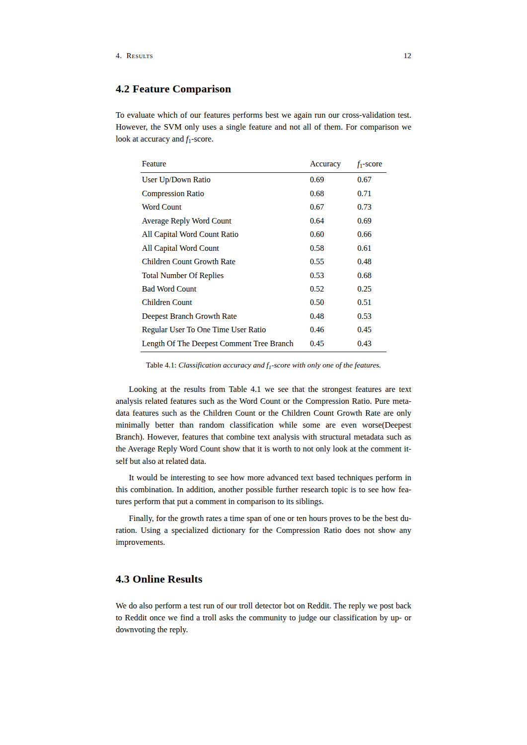4. Results
12
4.2 Feature Comparison
To evaluate which of our features performs best we again run our cross-validation test. However, the SVM only uses a single feature and not all of them. For comparison we look at accuracy and f1-score.
| Feature | Accuracy | f 1 -score |
| --- | --- | --- |
| User Up/Down Ratio | 0.69 | 0.67 |
| Compression Ratio | 0.68 | 0.71 |
| Word Count | 0.67 | 0.73 |
| Average Reply Word Count | 0.64 | 0.69 |
| All Capital Word Count Ratio | 0.60 | 0.66 |
| All Capital Word Count | 0.58 | 0.61 |
| Children Count Growth Rate | 0.55 | 0.48 |
| Total Number Of Replies | 0.53 | 0.68 |
| Bad Word Count | 0.52 | 0.25 |
| Children Count | 0.50 | 0.51 |
| Deepest Branch Growth Rate | 0.48 | 0.53 |
| Regular User To One Time User Ratio | 0.46 | 0.45 |
| Length Of The Deepest Comment Tree Branch | 0.45 | 0.43 |
Table 4.1: Classification accuracy and f1-score with only one of the features.
Looking at the results from Table 4.1 we see that the strongest features are text analysis related features such as the Word Count or the Compression Ratio. Pure metadata features such as the Children Count or the Children Count Growth Rate are only minimally better than random classification while some are even worse(Deepest Branch). However, features that combine text analysis with structural metadata such as the Average Reply Word Count show that it is worth to not only look at the comment itself but also at related data.
It would be interesting to see how more advanced text based techniques perform in this combination. In addition, another possible further research topic is to see how features perform that put a comment in comparison to its siblings.
Finally, for the growth rates a time span of one or ten hours proves to be the best duration. Using a specialized dictionary for the Compression Ratio does not show any improvements.
4.3 Online Results
We do also perform a test run of our troll detector bot on Reddit. The reply we post back to Reddit once we find a troll asks the community to judge our classification by up- or downvoting the reply.